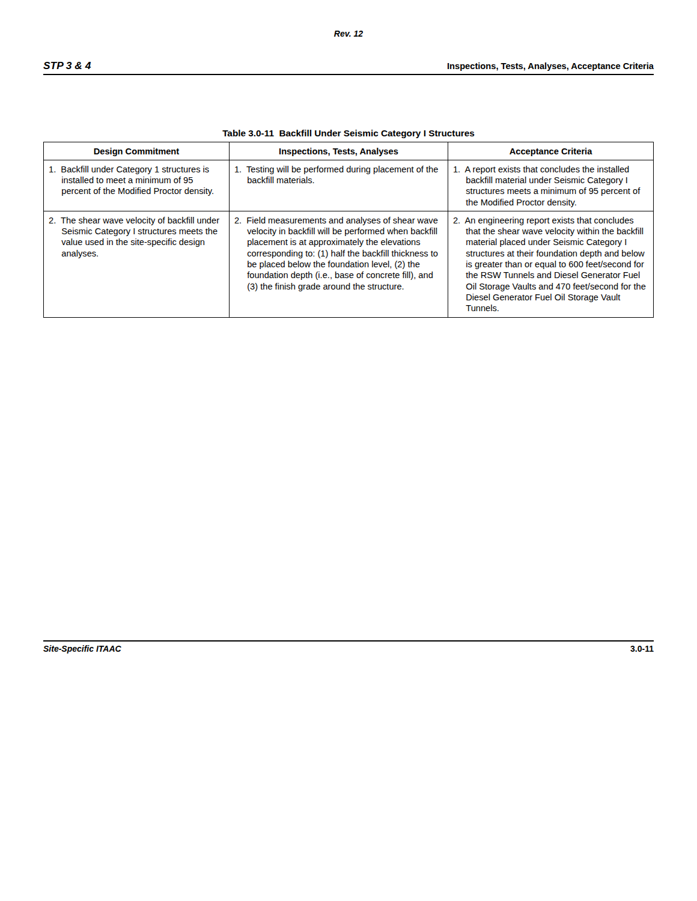Rev. 12
STP 3 & 4
Inspections, Tests, Analyses, Acceptance Criteria
Table 3.0-11 Backfill Under Seismic Category I Structures
| Design Commitment | Inspections, Tests, Analyses | Acceptance Criteria |
| --- | --- | --- |
| 1. Backfill under Category 1 structures is installed to meet a minimum of 95 percent of the Modified Proctor density. | 1. Testing will be performed during placement of the backfill materials. | 1. A report exists that concludes the installed backfill material under Seismic Category I structures meets a minimum of 95 percent of the Modified Proctor density. |
| 2. The shear wave velocity of backfill under Seismic Category I structures meets the value used in the site-specific design analyses. | 2. Field measurements and analyses of shear wave velocity in backfill will be performed when backfill placement is at approximately the elevations corresponding to: (1) half the backfill thickness to be placed below the foundation level, (2) the foundation depth (i.e., base of concrete fill), and (3) the finish grade around the structure. | 2. An engineering report exists that concludes that the shear wave velocity within the backfill material placed under Seismic Category I structures at their foundation depth and below is greater than or equal to 600 feet/second for the RSW Tunnels and Diesel Generator Fuel Oil Storage Vaults and 470 feet/second for the Diesel Generator Fuel Oil Storage Vault Tunnels. |
Site-Specific ITAAC
3.0-11